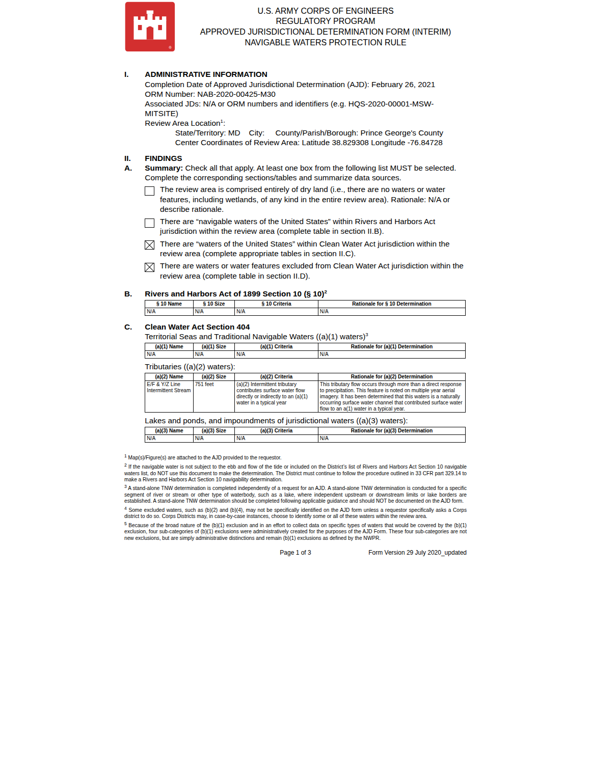®
U.S. ARMY CORPS OF ENGINEERS
REGULATORY PROGRAM
APPROVED JURISDICTIONAL DETERMINATION FORM (INTERIM)
NAVIGABLE WATERS PROTECTION RULE
I.
ADMINISTRATIVE INFORMATION
Completion Date of Approved Jurisdictional Determination (AJD): February 26, 2021
ORM Number: NAB-2020-00425-M30
Associated JDs: N/A or ORM numbers and identifiers (e.g. HQS-2020-00001-MSW-MITSITE)
Review Area Location1:
State/Territory: MD City: County/Parish/Borough: Prince George's County
Center Coordinates of Review Area: Latitude 38.829308 Longitude -76.84728
II.
FINDINGS
A.
Summary: Check all that apply. At least one box from the following list MUST be selected. Complete the corresponding sections/tables and summarize data sources.
The review area is comprised entirely of dry land (i.e., there are no waters or water features, including wetlands, of any kind in the entire review area). Rationale: N/A or describe rationale.
There are “navigable waters of the United States” within Rivers and Harbors Act jurisdiction within the review area (complete table in section II.B).
There are “waters of the United States” within Clean Water Act jurisdiction within the review area (complete appropriate tables in section II.C).
There are waters or water features excluded from Clean Water Act jurisdiction within the review area (complete table in section II.D).
B.
Rivers and Harbors Act of 1899 Section 10 (§ 10)2
| § 10 Name | § 10 Size | § 10 Criteria | Rationale for § 10 Determination |
| --- | --- | --- | --- |
| N/A | N/A | N/A | N/A |
C.
Clean Water Act Section 404
Territorial Seas and Traditional Navigable Waters ((a)(1) waters)3
| (a)(1) Name | (a)(1) Size | (a)(1) Criteria | Rationale for (a)(1) Determination |
| --- | --- | --- | --- |
| N/A | N/A | N/A | N/A |
Tributaries ((a)(2) waters):
| (a)(2) Name | (a)(2) Size | (a)(2) Criteria | Rationale for (a)(2) Determination |
| --- | --- | --- | --- |
| E/F & Y/Z Line Intermittent Stream | 751 feet | (a)(2) Intermittent tributary contributes surface water flow directly or indirectly to an (a)(1) water in a typical year | This tributary flow occurs through more than a direct response to precipitation. This feature is noted on multiple year aerial imagery. It has been determined that this waters is a naturally occurring surface water channel that contributed surface water flow to an a(1) water in a typical year. |
Lakes and ponds, and impoundments of jurisdictional waters ((a)(3) waters):
| (a)(3) Name | (a)(3) Size | (a)(3) Criteria | Rationale for (a)(3) Determination |
| --- | --- | --- | --- |
| N/A | N/A | N/A | N/A |
1 Map(s)/Figure(s) are attached to the AJD provided to the requestor.
2 If the navigable water is not subject to the ebb and flow of the tide or included on the District’s list of Rivers and Harbors Act Section 10 navigable waters list, do NOT use this document to make the determination. The District must continue to follow the procedure outlined in 33 CFR part 329.14 to make a Rivers and Harbors Act Section 10 navigability determination.
3 A stand-alone TNW determination is completed independently of a request for an AJD. A stand-alone TNW determination is conducted for a specific segment of river or stream or other type of waterbody, such as a lake, where independent upstream or downstream limits or lake borders are established. A stand-alone TNW determination should be completed following applicable guidance and should NOT be documented on the AJD form.
4 Some excluded waters, such as (b)(2) and (b)(4), may not be specifically identified on the AJD form unless a requestor specifically asks a Corps district to do so. Corps Districts may, in case-by-case instances, choose to identify some or all of these waters within the review area.
5 Because of the broad nature of the (b)(1) exclusion and in an effort to collect data on specific types of waters that would be covered by the (b)(1) exclusion, four sub-categories of (b)(1) exclusions were administratively created for the purposes of the AJD Form. These four sub-categories are not new exclusions, but are simply administrative distinctions and remain (b)(1) exclusions as defined by the NWPR.
Page 1 of 3
Form Version 29 July 2020_updated